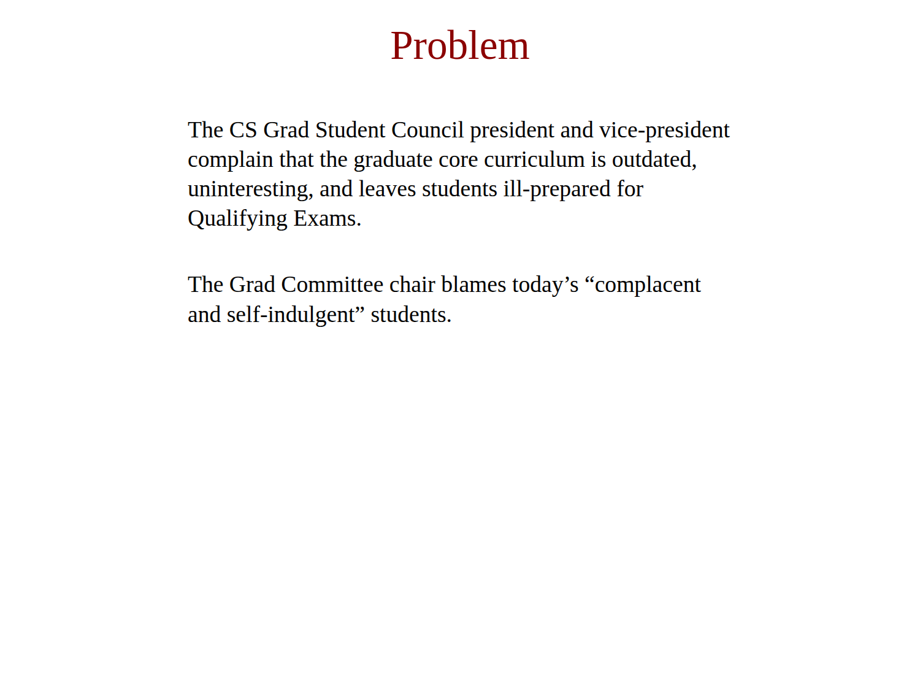Problem
The CS Grad Student Council president and vice-president complain that the graduate core curriculum is outdated, uninteresting, and leaves students ill-prepared for Qualifying Exams.
The Grad Committee chair blames today’s “complacent and self-indulgent” students.